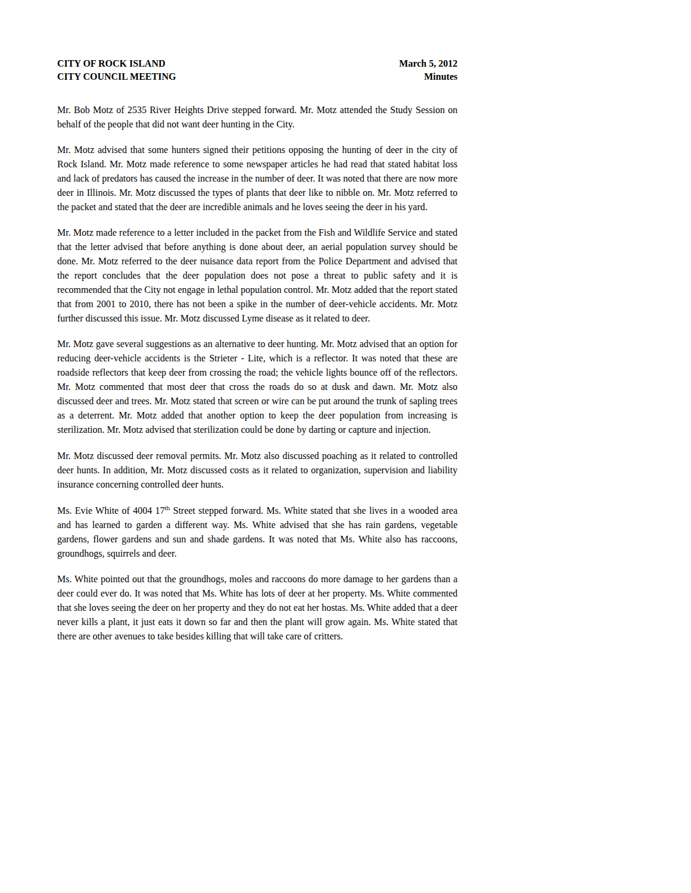City of Rock Island
City Council Meeting
March 5, 2012
Minutes
Mr. Bob Motz of 2535 River Heights Drive stepped forward. Mr. Motz attended the Study Session on behalf of the people that did not want deer hunting in the City.
Mr. Motz advised that some hunters signed their petitions opposing the hunting of deer in the city of Rock Island. Mr. Motz made reference to some newspaper articles he had read that stated habitat loss and lack of predators has caused the increase in the number of deer. It was noted that there are now more deer in Illinois. Mr. Motz discussed the types of plants that deer like to nibble on. Mr. Motz referred to the packet and stated that the deer are incredible animals and he loves seeing the deer in his yard.
Mr. Motz made reference to a letter included in the packet from the Fish and Wildlife Service and stated that the letter advised that before anything is done about deer, an aerial population survey should be done. Mr. Motz referred to the deer nuisance data report from the Police Department and advised that the report concludes that the deer population does not pose a threat to public safety and it is recommended that the City not engage in lethal population control. Mr. Motz added that the report stated that from 2001 to 2010, there has not been a spike in the number of deer-vehicle accidents. Mr. Motz further discussed this issue. Mr. Motz discussed Lyme disease as it related to deer.
Mr. Motz gave several suggestions as an alternative to deer hunting. Mr. Motz advised that an option for reducing deer-vehicle accidents is the Strieter - Lite, which is a reflector. It was noted that these are roadside reflectors that keep deer from crossing the road; the vehicle lights bounce off of the reflectors. Mr. Motz commented that most deer that cross the roads do so at dusk and dawn. Mr. Motz also discussed deer and trees. Mr. Motz stated that screen or wire can be put around the trunk of sapling trees as a deterrent. Mr. Motz added that another option to keep the deer population from increasing is sterilization. Mr. Motz advised that sterilization could be done by darting or capture and injection.
Mr. Motz discussed deer removal permits. Mr. Motz also discussed poaching as it related to controlled deer hunts. In addition, Mr. Motz discussed costs as it related to organization, supervision and liability insurance concerning controlled deer hunts.
Ms. Evie White of 4004 17th Street stepped forward. Ms. White stated that she lives in a wooded area and has learned to garden a different way. Ms. White advised that she has rain gardens, vegetable gardens, flower gardens and sun and shade gardens. It was noted that Ms. White also has raccoons, groundhogs, squirrels and deer.
Ms. White pointed out that the groundhogs, moles and raccoons do more damage to her gardens than a deer could ever do. It was noted that Ms. White has lots of deer at her property. Ms. White commented that she loves seeing the deer on her property and they do not eat her hostas. Ms. White added that a deer never kills a plant, it just eats it down so far and then the plant will grow again. Ms. White stated that there are other avenues to take besides killing that will take care of critters.